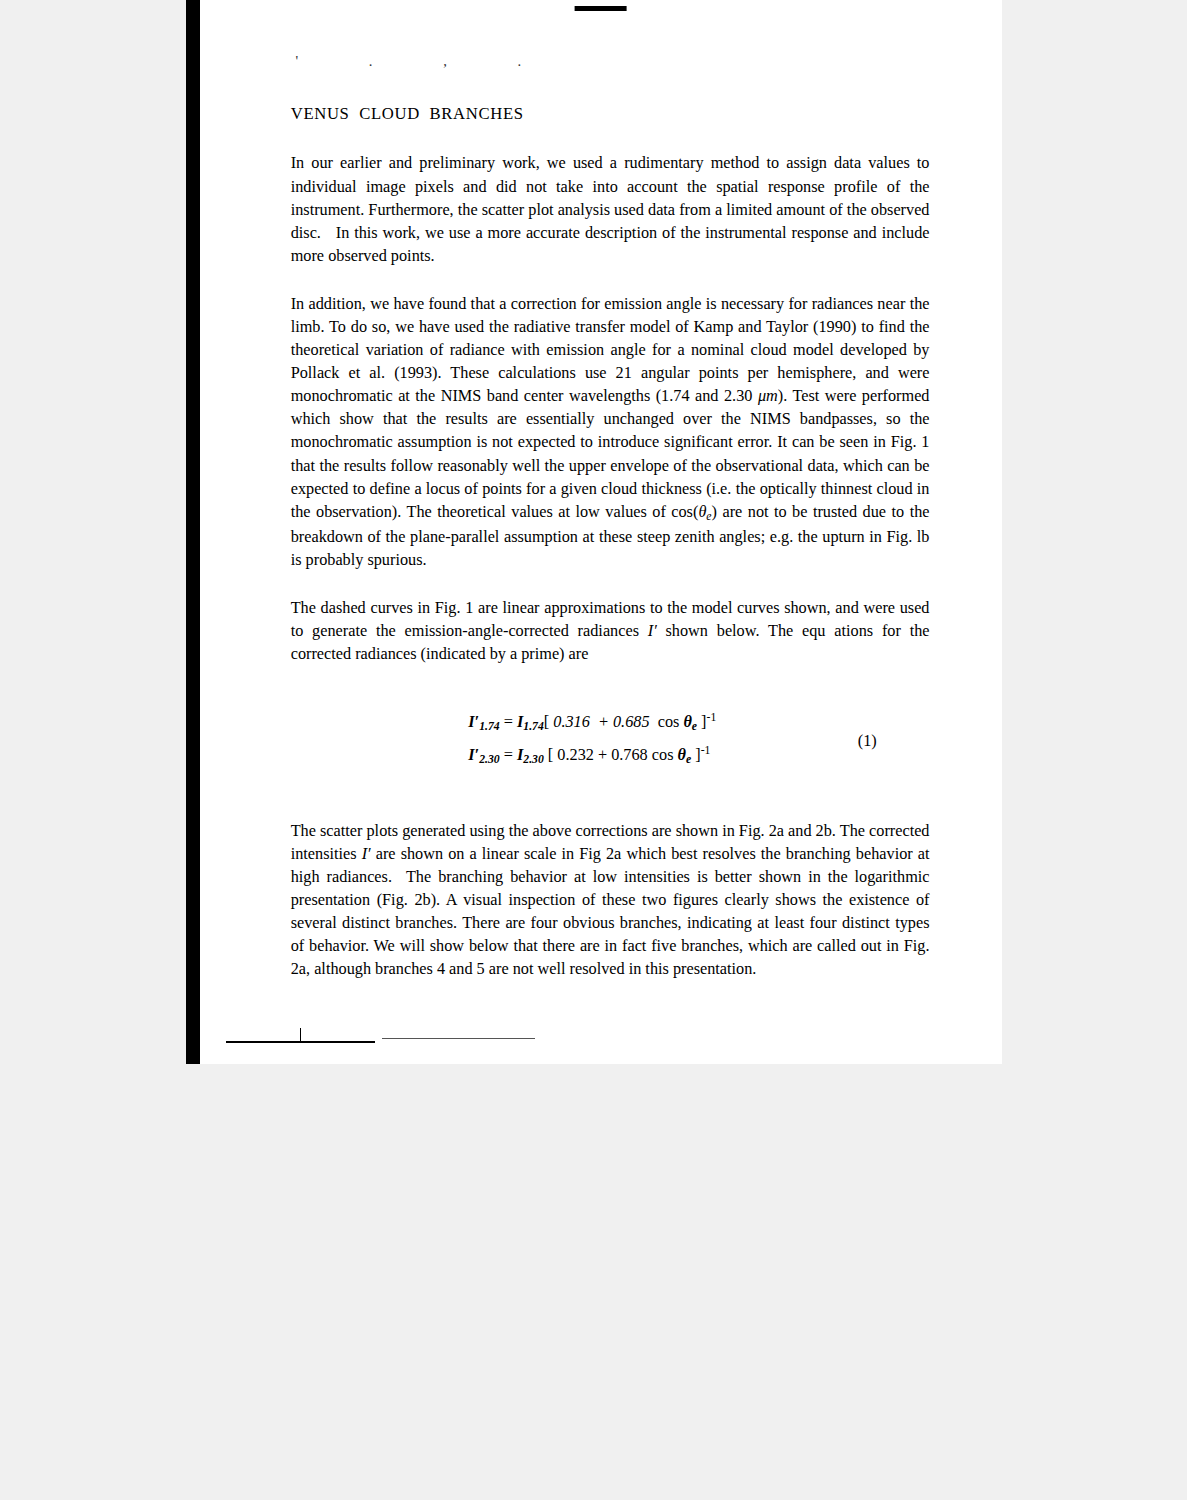' . , .
VENUS CLOUD BRANCHES
In our earlier and preliminary work, we used a rudimentary method to assign data values to individual image pixels and did not take into account the spatial response profile of the instrument. Furthermore, the scatter plot analysis used data from a limited amount of the observed disc. In this work, we use a more accurate description of the instrumental response and include more observed points.
In addition, we have found that a correction for emission angle is necessary for radiances near the limb. To do so, we have used the radiative transfer model of Kamp and Taylor (1990) to find the theoretical variation of radiance with emission angle for a nominal cloud model developed by Pollack et al. (1993). These calculations use 21 angular points per hemisphere, and were monochromatic at the NIMS band center wavelengths (1.74 and 2.30 μm). Test were performed which show that the results are essentially unchanged over the NIMS bandpasses, so the monochromatic assumption is not expected to introduce significant error. It can be seen in Fig. 1 that the results follow reasonably well the upper envelope of the observational data, which can be expected to define a locus of points for a given cloud thickness (i.e. the optically thinnest cloud in the observation). The theoretical values at low values of cos(θe) are not to be trusted due to the breakdown of the plane-parallel assumption at these steep zenith angles; e.g. the upturn in Fig. lb is probably spurious.
The dashed curves in Fig. 1 are linear approximations to the model curves shown, and were used to generate the emission-angle-corrected radiances I′ shown below. The equ ations for the corrected radiances (indicated by a prime) are
I′1.74 = I1.74[ 0.316 + 0.685 cos θe ]-1
I′2.30 = I2.30 [ 0.232 + 0.768 cos θe ]-1
(1)
The scatter plots generated using the above corrections are shown in Fig. 2a and 2b. The corrected intensities I′ are shown on a linear scale in Fig 2a which best resolves the branching behavior at high radiances. The branching behavior at low intensities is better shown in the logarithmic presentation (Fig. 2b). A visual inspection of these two figures clearly shows the existence of several distinct branches. There are four obvious branches, indicating at least four distinct types of behavior. We will show below that there are in fact five branches, which are called out in Fig. 2a, although branches 4 and 5 are not well resolved in this presentation.